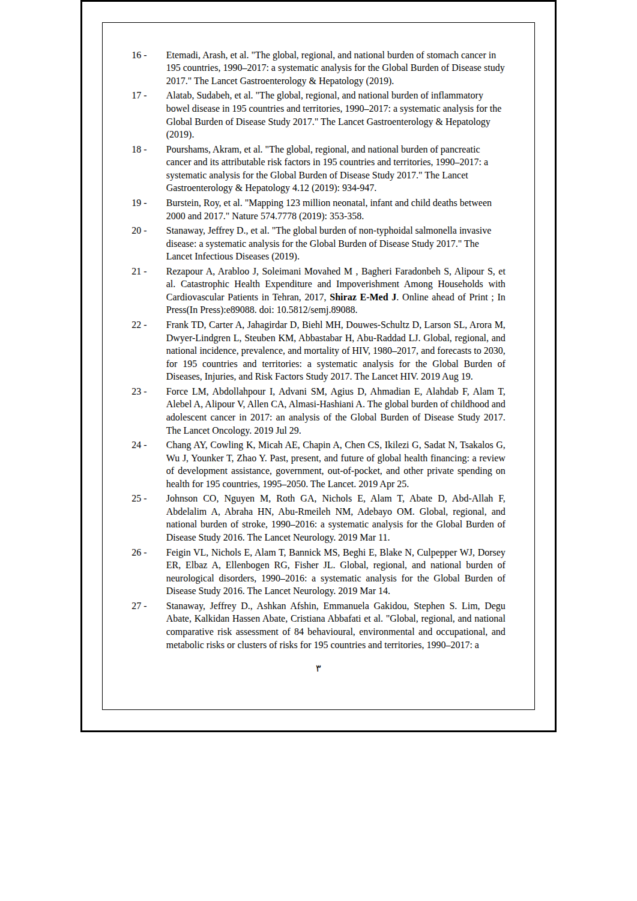16 -Etemadi, Arash, et al. "The global, regional, and national burden of stomach cancer in 195 countries, 1990–2017: a systematic analysis for the Global Burden of Disease study 2017." The Lancet Gastroenterology & Hepatology (2019).
17 -Alatab, Sudabeh, et al. "The global, regional, and national burden of inflammatory bowel disease in 195 countries and territories, 1990–2017: a systematic analysis for the Global Burden of Disease Study 2017." The Lancet Gastroenterology & Hepatology (2019).
18 -Pourshams, Akram, et al. "The global, regional, and national burden of pancreatic cancer and its attributable risk factors in 195 countries and territories, 1990–2017: a systematic analysis for the Global Burden of Disease Study 2017." The Lancet Gastroenterology & Hepatology 4.12 (2019): 934-947.
19 -Burstein, Roy, et al. "Mapping 123 million neonatal, infant and child deaths between 2000 and 2017." Nature 574.7778 (2019): 353-358.
20 -Stanaway, Jeffrey D., et al. "The global burden of non-typhoidal salmonella invasive disease: a systematic analysis for the Global Burden of Disease Study 2017." The Lancet Infectious Diseases (2019).
21 -Rezapour A, Arabloo J, Soleimani Movahed M , Bagheri Faradonbeh S, Alipour S, et al. Catastrophic Health Expenditure and Impoverishment Among Households with Cardiovascular Patients in Tehran, 2017, Shiraz E-Med J. Online ahead of Print ; In Press(In Press):e89088. doi: 10.5812/semj.89088.
22 -Frank TD, Carter A, Jahagirdar D, Biehl MH, Douwes-Schultz D, Larson SL, Arora M, Dwyer-Lindgren L, Steuben KM, Abbastabar H, Abu-Raddad LJ. Global, regional, and national incidence, prevalence, and mortality of HIV, 1980–2017, and forecasts to 2030, for 195 countries and territories: a systematic analysis for the Global Burden of Diseases, Injuries, and Risk Factors Study 2017. The Lancet HIV. 2019 Aug 19.
23 -Force LM, Abdollahpour I, Advani SM, Agius D, Ahmadian E, Alahdab F, Alam T, Alebel A, Alipour V, Allen CA, Almasi-Hashiani A. The global burden of childhood and adolescent cancer in 2017: an analysis of the Global Burden of Disease Study 2017. The Lancet Oncology. 2019 Jul 29.
24 -Chang AY, Cowling K, Micah AE, Chapin A, Chen CS, Ikilezi G, Sadat N, Tsakalos G, Wu J, Younker T, Zhao Y. Past, present, and future of global health financing: a review of development assistance, government, out-of-pocket, and other private spending on health for 195 countries, 1995–2050. The Lancet. 2019 Apr 25.
25 -Johnson CO, Nguyen M, Roth GA, Nichols E, Alam T, Abate D, Abd-Allah F, Abdelalim A, Abraha HN, Abu-Rmeileh NM, Adebayo OM. Global, regional, and national burden of stroke, 1990–2016: a systematic analysis for the Global Burden of Disease Study 2016. The Lancet Neurology. 2019 Mar 11.
26 -Feigin VL, Nichols E, Alam T, Bannick MS, Beghi E, Blake N, Culpepper WJ, Dorsey ER, Elbaz A, Ellenbogen RG, Fisher JL. Global, regional, and national burden of neurological disorders, 1990–2016: a systematic analysis for the Global Burden of Disease Study 2016. The Lancet Neurology. 2019 Mar 14.
27 -Stanaway, Jeffrey D., Ashkan Afshin, Emmanuela Gakidou, Stephen S. Lim, Degu Abate, Kalkidan Hassen Abate, Cristiana Abbafati et al. "Global, regional, and national comparative risk assessment of 84 behavioural, environmental and occupational, and metabolic risks or clusters of risks for 195 countries and territories, 1990–2017: a
۳